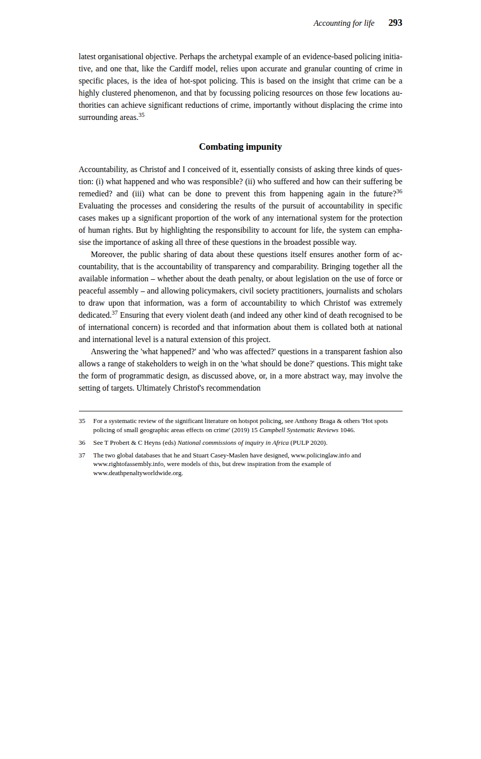Accounting for life 293
latest organisational objective. Perhaps the archetypal example of an evidence-based policing initiative, and one that, like the Cardiff model, relies upon accurate and granular counting of crime in specific places, is the idea of hot-spot policing. This is based on the insight that crime can be a highly clustered phenomenon, and that by focussing policing resources on those few locations authorities can achieve significant reductions of crime, importantly without displacing the crime into surrounding areas.35
Combating impunity
Accountability, as Christof and I conceived of it, essentially consists of asking three kinds of question: (i) what happened and who was responsible? (ii) who suffered and how can their suffering be remedied? and (iii) what can be done to prevent this from happening again in the future?36 Evaluating the processes and considering the results of the pursuit of accountability in specific cases makes up a significant proportion of the work of any international system for the protection of human rights. But by highlighting the responsibility to account for life, the system can emphasise the importance of asking all three of these questions in the broadest possible way.
Moreover, the public sharing of data about these questions itself ensures another form of accountability, that is the accountability of transparency and comparability. Bringing together all the available information – whether about the death penalty, or about legislation on the use of force or peaceful assembly – and allowing policymakers, civil society practitioners, journalists and scholars to draw upon that information, was a form of accountability to which Christof was extremely dedicated.37 Ensuring that every violent death (and indeed any other kind of death recognised to be of international concern) is recorded and that information about them is collated both at national and international level is a natural extension of this project.
Answering the 'what happened?' and 'who was affected?' questions in a transparent fashion also allows a range of stakeholders to weigh in on the 'what should be done?' questions. This might take the form of programmatic design, as discussed above, or, in a more abstract way, may involve the setting of targets. Ultimately Christof's recommendation
35 For a systematic review of the significant literature on hotspot policing, see Anthony Braga & others 'Hot spots policing of small geographic areas effects on crime' (2019) 15 Campbell Systematic Reviews 1046.
36 See T Probert & C Heyns (eds) National commissions of inquiry in Africa (PULP 2020).
37 The two global databases that he and Stuart Casey-Maslen have designed, www.policinglaw.info and www.rightofassembly.info, were models of this, but drew inspiration from the example of www.deathpenaltyworldwide.org.